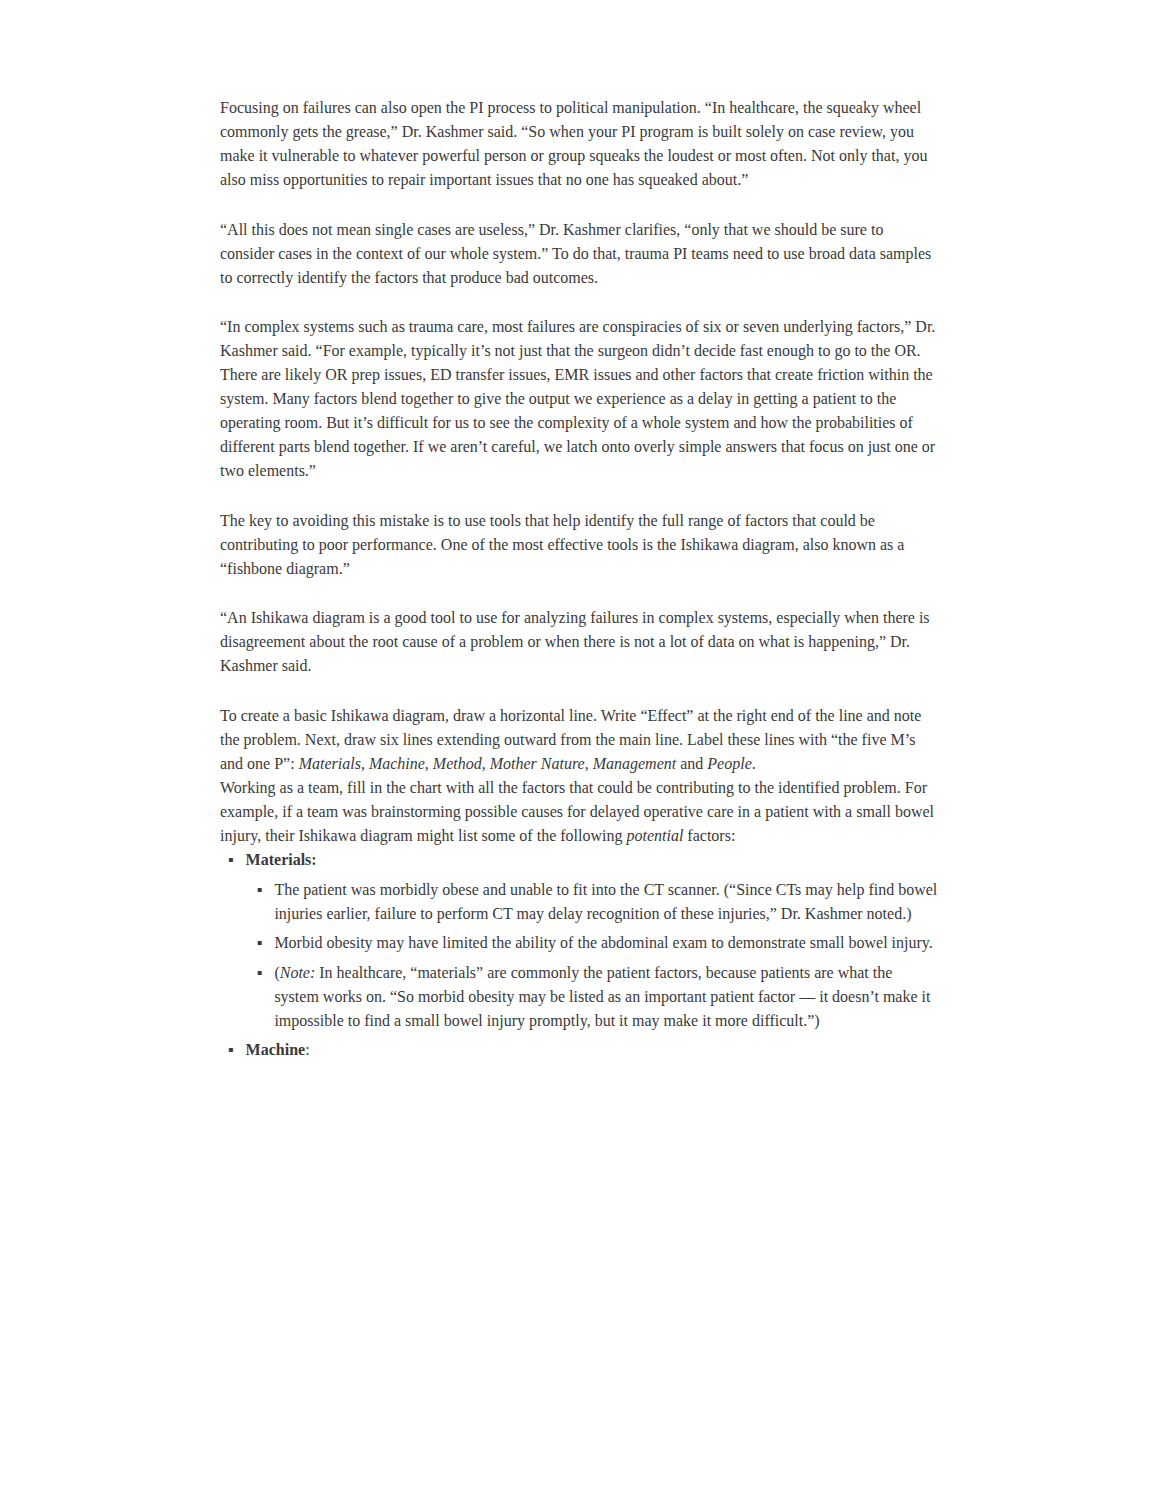Focusing on failures can also open the PI process to political manipulation. “In healthcare, the squeaky wheel commonly gets the grease,” Dr. Kashmer said. “So when your PI program is built solely on case review, you make it vulnerable to whatever powerful person or group squeaks the loudest or most often. Not only that, you also miss opportunities to repair important issues that no one has squeaked about.”
“All this does not mean single cases are useless,” Dr. Kashmer clarifies, “only that we should be sure to consider cases in the context of our whole system.” To do that, trauma PI teams need to use broad data samples to correctly identify the factors that produce bad outcomes.
“In complex systems such as trauma care, most failures are conspiracies of six or seven underlying factors,” Dr. Kashmer said. “For example, typically it’s not just that the surgeon didn’t decide fast enough to go to the OR. There are likely OR prep issues, ED transfer issues, EMR issues and other factors that create friction within the system. Many factors blend together to give the output we experience as a delay in getting a patient to the operating room. But it’s difficult for us to see the complexity of a whole system and how the probabilities of different parts blend together. If we aren’t careful, we latch onto overly simple answers that focus on just one or two elements.”
The key to avoiding this mistake is to use tools that help identify the full range of factors that could be contributing to poor performance. One of the most effective tools is the Ishikawa diagram, also known as a “fishbone diagram.”
“An Ishikawa diagram is a good tool to use for analyzing failures in complex systems, especially when there is disagreement about the root cause of a problem or when there is not a lot of data on what is happening,” Dr. Kashmer said.
To create a basic Ishikawa diagram, draw a horizontal line. Write “Effect” at the right end of the line and note the problem. Next, draw six lines extending outward from the main line. Label these lines with “the five M’s and one P”: Materials, Machine, Method, Mother Nature, Management and People.
Working as a team, fill in the chart with all the factors that could be contributing to the identified problem. For example, if a team was brainstorming possible causes for delayed operative care in a patient with a small bowel injury, their Ishikawa diagram might list some of the following potential factors:
Materials:
The patient was morbidly obese and unable to fit into the CT scanner. (“Since CTs may help find bowel injuries earlier, failure to perform CT may delay recognition of these injuries,” Dr. Kashmer noted.)
Morbid obesity may have limited the ability of the abdominal exam to demonstrate small bowel injury.
(Note: In healthcare, “materials” are commonly the patient factors, because patients are what the system works on. “So morbid obesity may be listed as an important patient factor — it doesn’t make it impossible to find a small bowel injury promptly, but it may make it more difficult.”)
Machine: